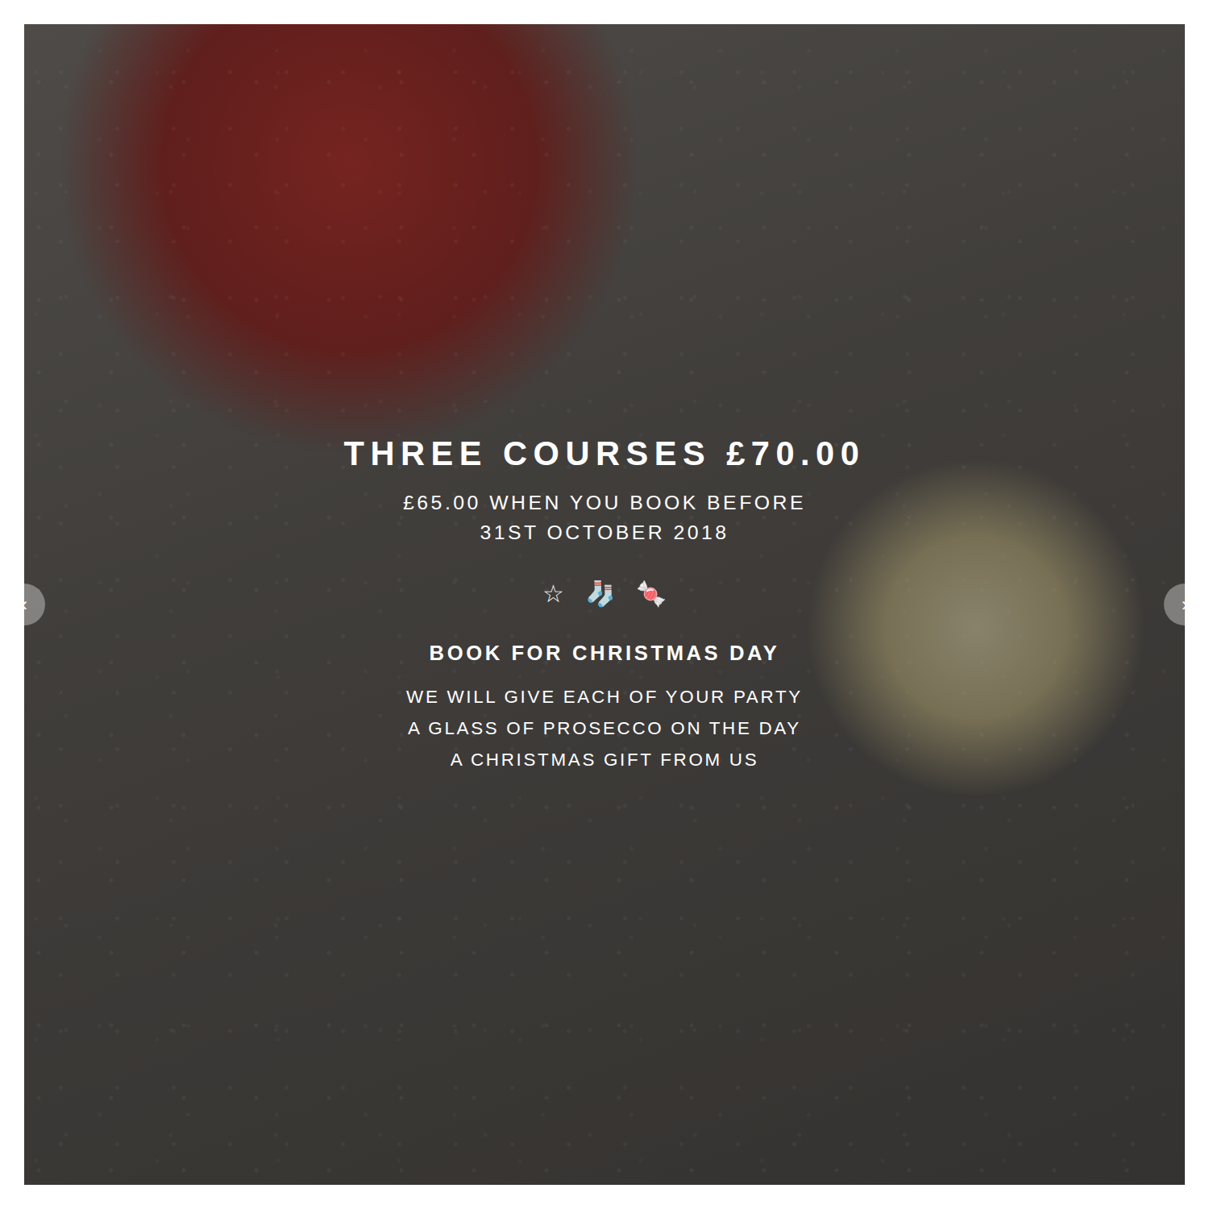‹
Three Courses £70.00
£65.00 when you book before
31st October 2018
☆ 🧦 🍬
Book for Christmas Day
We will give each of your party
a glass of prosecco on the day
a Christmas gift from us
›